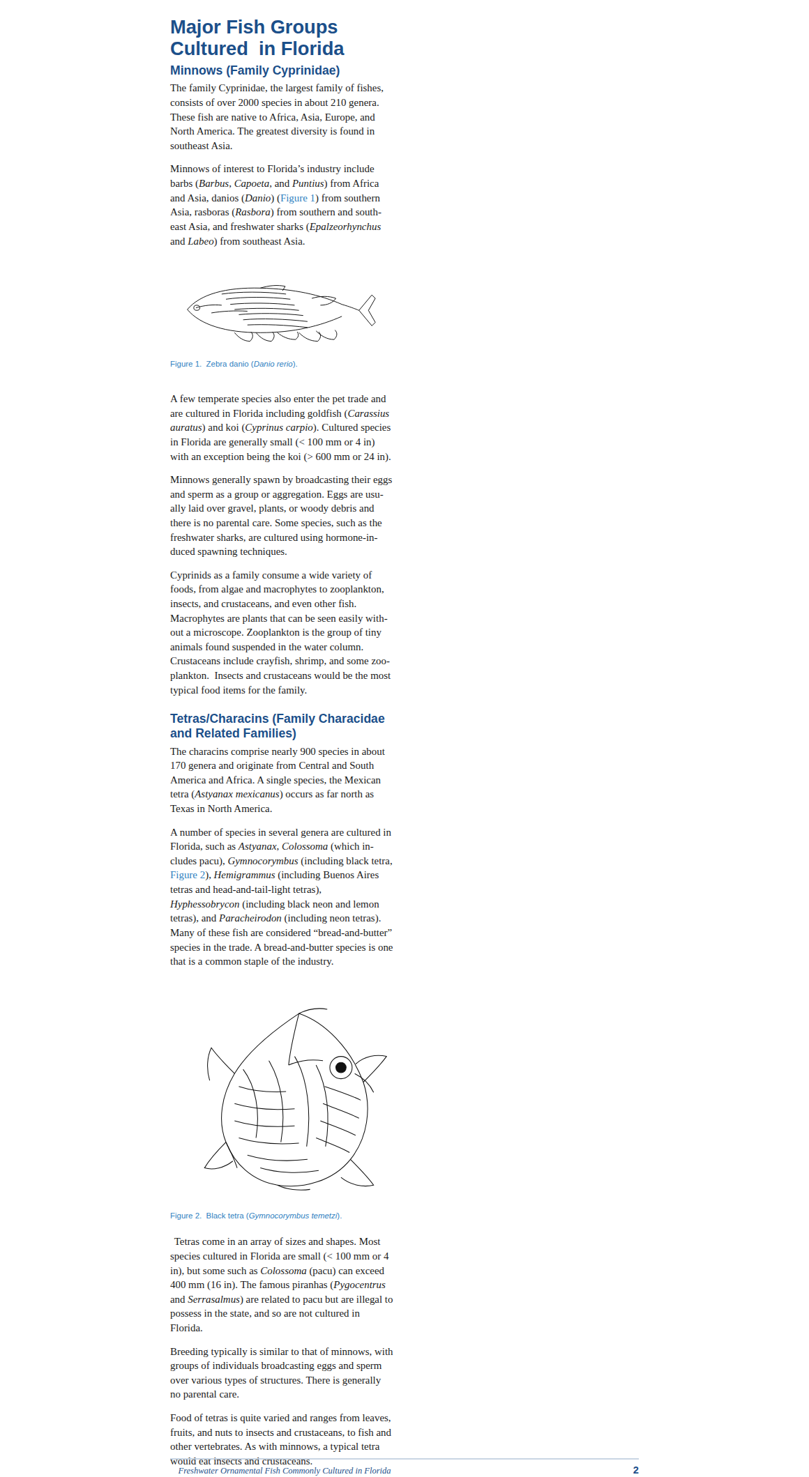Major Fish Groups Cultured in Florida
Minnows (Family Cyprinidae)
The family Cyprinidae, the largest family of fishes, consists of over 2000 species in about 210 genera. These fish are native to Africa, Asia, Europe, and North America. The greatest diversity is found in southeast Asia.
Minnows of interest to Florida’s industry include barbs (Barbus, Capoeta, and Puntius) from Africa and Asia, danios (Danio) (Figure 1) from southern Asia, rasboras (Rasbora) from southern and southeast Asia, and freshwater sharks (Epalzeorhynchus and Labeo) from southeast Asia.
Figure 1. Zebra danio (Danio rerio).
A few temperate species also enter the pet trade and are cultured in Florida including goldfish (Carassius auratus) and koi (Cyprinus carpio). Cultured species in Florida are generally small (< 100 mm or 4 in) with an exception being the koi (> 600 mm or 24 in).
Minnows generally spawn by broadcasting their eggs and sperm as a group or aggregation. Eggs are usually laid over gravel, plants, or woody debris and there is no parental care. Some species, such as the freshwater sharks, are cultured using hormone-induced spawning techniques.
Cyprinids as a family consume a wide variety of foods, from algae and macrophytes to zooplankton, insects, and crustaceans, and even other fish. Macrophytes are plants that can be seen easily without a microscope. Zooplankton is the group of tiny animals found suspended in the water column. Crustaceans include crayfish, shrimp, and some zooplankton. Insects and crustaceans would be the most typical food items for the family.
Tetras/Characins (Family Characidae and Related Families)
The characins comprise nearly 900 species in about 170 genera and originate from Central and South America and Africa. A single species, the Mexican tetra (Astyanax mexicanus) occurs as far north as Texas in North America.
A number of species in several genera are cultured in Florida, such as Astyanax, Colossoma (which includes pacu), Gymnocorymbus (including black tetra, Figure 2), Hemigrammus (including Buenos Aires tetras and head-and-tail-light tetras), Hyphessobrycon (including black neon and lemon tetras), and Paracheirodon (including neon tetras). Many of these fish are considered “bread-and-butter” species in the trade. A bread-and-butter species is one that is a common staple of the industry.
Figure 2. Black tetra (Gymnocorymbus temetzi).
Tetras come in an array of sizes and shapes. Most species cultured in Florida are small (< 100 mm or 4 in), but some such as Colossoma (pacu) can exceed 400 mm (16 in). The famous piranhas (Pygocentrus and Serrasalmus) are related to pacu but are illegal to possess in the state, and so are not cultured in Florida.
Breeding typically is similar to that of minnows, with groups of individuals broadcasting eggs and sperm over various types of structures. There is generally no parental care.
Food of tetras is quite varied and ranges from leaves, fruits, and nuts to insects and crustaceans, to fish and other vertebrates. As with minnows, a typical tetra would eat insects and crustaceans.
Freshwater Ornamental Fish Commonly Cultured in Florida
2